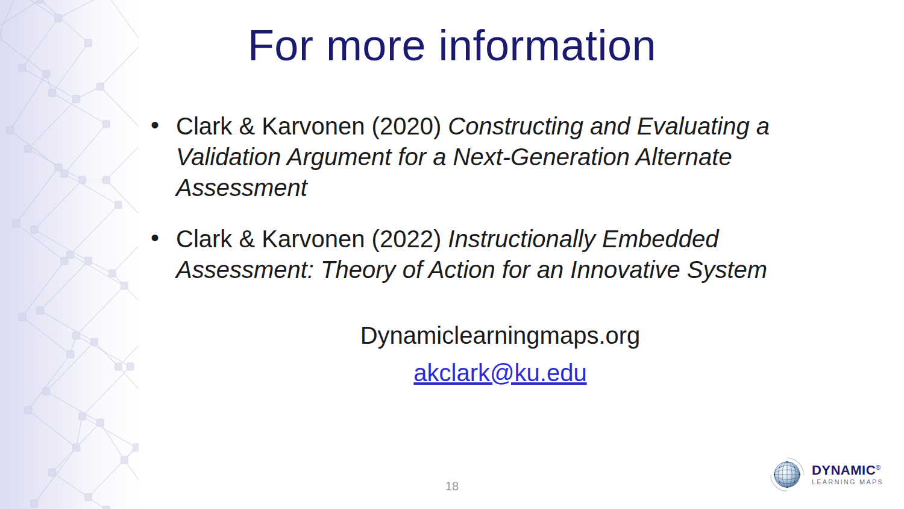For more information
Clark & Karvonen (2020) Constructing and Evaluating a Validation Argument for a Next-Generation Alternate Assessment
Clark & Karvonen (2022) Instructionally Embedded Assessment: Theory of Action for an Innovative System
Dynamiclearningmaps.org
akclark@ku.edu
18
DYNAMIC® Learning Maps